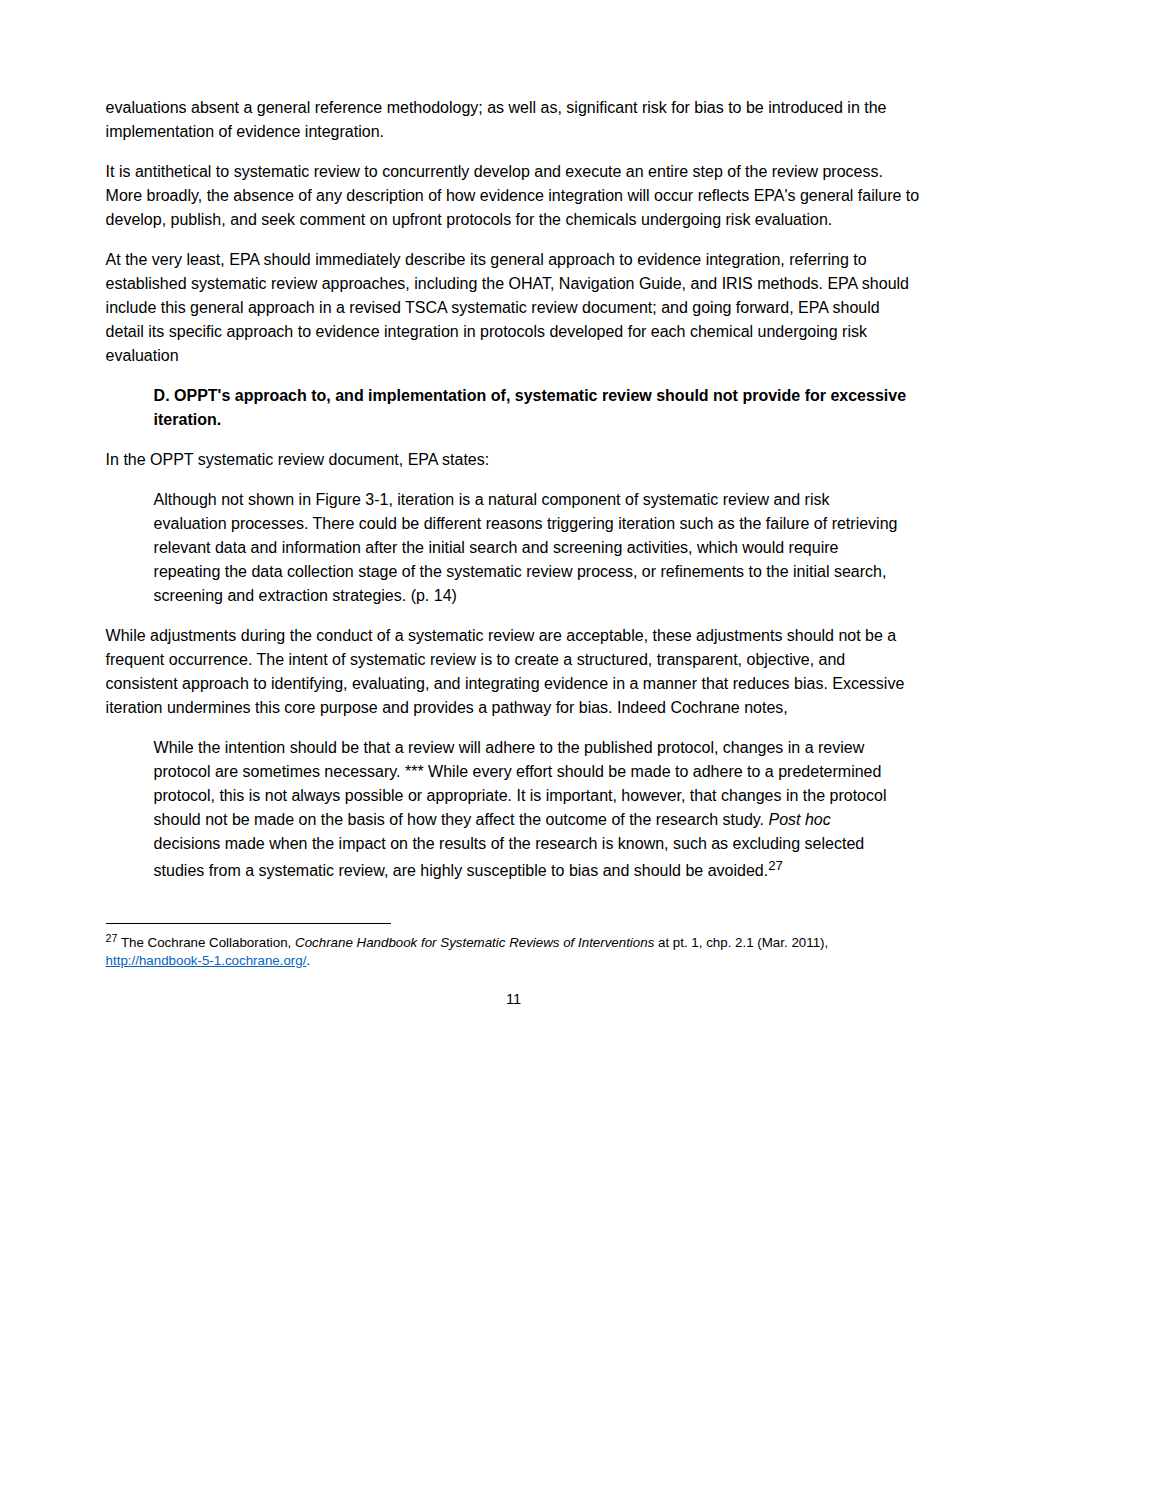evaluations absent a general reference methodology; as well as, significant risk for bias to be introduced in the implementation of evidence integration.
It is antithetical to systematic review to concurrently develop and execute an entire step of the review process. More broadly, the absence of any description of how evidence integration will occur reflects EPA's general failure to develop, publish, and seek comment on upfront protocols for the chemicals undergoing risk evaluation.
At the very least, EPA should immediately describe its general approach to evidence integration, referring to established systematic review approaches, including the OHAT, Navigation Guide, and IRIS methods. EPA should include this general approach in a revised TSCA systematic review document; and going forward, EPA should detail its specific approach to evidence integration in protocols developed for each chemical undergoing risk evaluation
D. OPPT's approach to, and implementation of, systematic review should not provide for excessive iteration.
In the OPPT systematic review document, EPA states:
Although not shown in Figure 3-1, iteration is a natural component of systematic review and risk evaluation processes. There could be different reasons triggering iteration such as the failure of retrieving relevant data and information after the initial search and screening activities, which would require repeating the data collection stage of the systematic review process, or refinements to the initial search, screening and extraction strategies. (p. 14)
While adjustments during the conduct of a systematic review are acceptable, these adjustments should not be a frequent occurrence. The intent of systematic review is to create a structured, transparent, objective, and consistent approach to identifying, evaluating, and integrating evidence in a manner that reduces bias. Excessive iteration undermines this core purpose and provides a pathway for bias. Indeed Cochrane notes,
While the intention should be that a review will adhere to the published protocol, changes in a review protocol are sometimes necessary. *** While every effort should be made to adhere to a predetermined protocol, this is not always possible or appropriate. It is important, however, that changes in the protocol should not be made on the basis of how they affect the outcome of the research study. Post hoc decisions made when the impact on the results of the research is known, such as excluding selected studies from a systematic review, are highly susceptible to bias and should be avoided.27
27 The Cochrane Collaboration, Cochrane Handbook for Systematic Reviews of Interventions at pt. 1, chp. 2.1 (Mar. 2011), http://handbook-5-1.cochrane.org/.
11